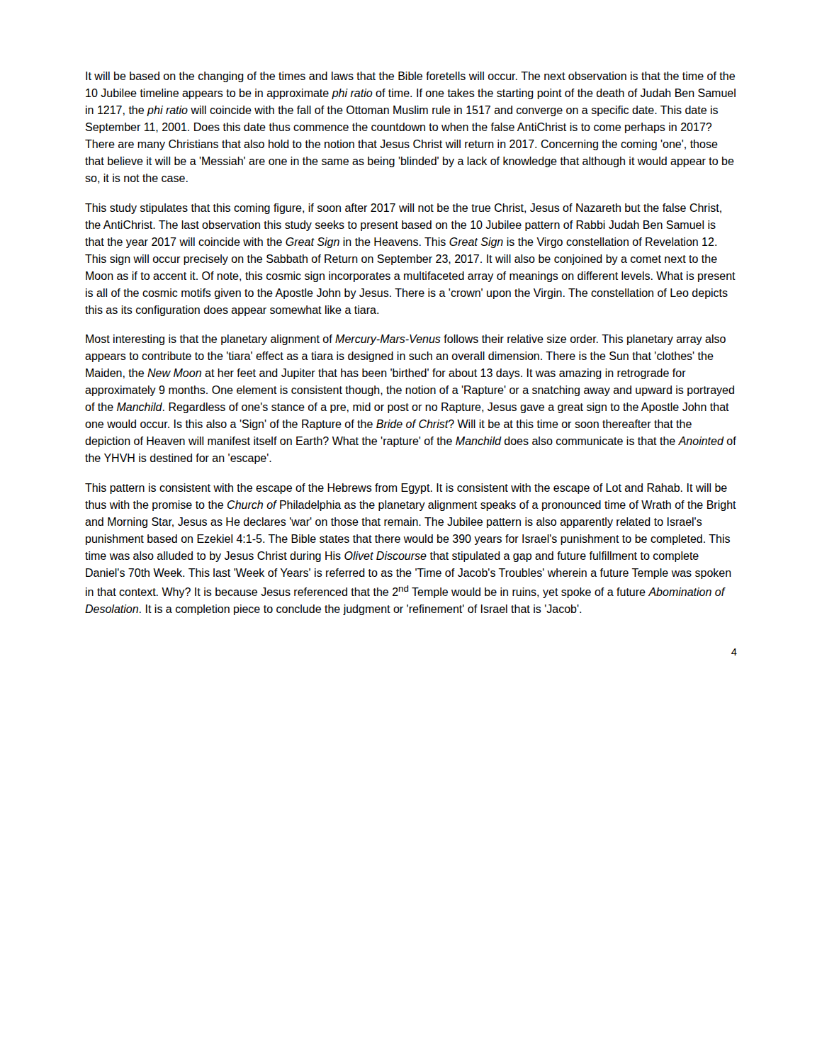It will be based on the changing of the times and laws that the Bible foretells will occur. The next observation is that the time of the 10 Jubilee timeline appears to be in approximate phi ratio of time. If one takes the starting point of the death of Judah Ben Samuel in 1217, the phi ratio will coincide with the fall of the Ottoman Muslim rule in 1517 and converge on a specific date. This date is September 11, 2001. Does this date thus commence the countdown to when the false AntiChrist is to come perhaps in 2017? There are many Christians that also hold to the notion that Jesus Christ will return in 2017. Concerning the coming 'one', those that believe it will be a 'Messiah' are one in the same as being 'blinded' by a lack of knowledge that although it would appear to be so, it is not the case.
This study stipulates that this coming figure, if soon after 2017 will not be the true Christ, Jesus of Nazareth but the false Christ, the AntiChrist. The last observation this study seeks to present based on the 10 Jubilee pattern of Rabbi Judah Ben Samuel is that the year 2017 will coincide with the Great Sign in the Heavens. This Great Sign is the Virgo constellation of Revelation 12. This sign will occur precisely on the Sabbath of Return on September 23, 2017. It will also be conjoined by a comet next to the Moon as if to accent it. Of note, this cosmic sign incorporates a multifaceted array of meanings on different levels. What is present is all of the cosmic motifs given to the Apostle John by Jesus. There is a 'crown' upon the Virgin. The constellation of Leo depicts this as its configuration does appear somewhat like a tiara.
Most interesting is that the planetary alignment of Mercury-Mars-Venus follows their relative size order. This planetary array also appears to contribute to the 'tiara' effect as a tiara is designed in such an overall dimension. There is the Sun that 'clothes' the Maiden, the New Moon at her feet and Jupiter that has been 'birthed' for about 13 days. It was amazing in retrograde for approximately 9 months. One element is consistent though, the notion of a 'Rapture' or a snatching away and upward is portrayed of the Manchild. Regardless of one's stance of a pre, mid or post or no Rapture, Jesus gave a great sign to the Apostle John that one would occur. Is this also a 'Sign' of the Rapture of the Bride of Christ? Will it be at this time or soon thereafter that the depiction of Heaven will manifest itself on Earth? What the 'rapture' of the Manchild does also communicate is that the Anointed of the YHVH is destined for an 'escape'.
This pattern is consistent with the escape of the Hebrews from Egypt. It is consistent with the escape of Lot and Rahab. It will be thus with the promise to the Church of Philadelphia as the planetary alignment speaks of a pronounced time of Wrath of the Bright and Morning Star, Jesus as He declares 'war' on those that remain. The Jubilee pattern is also apparently related to Israel's punishment based on Ezekiel 4:1-5. The Bible states that there would be 390 years for Israel's punishment to be completed. This time was also alluded to by Jesus Christ during His Olivet Discourse that stipulated a gap and future fulfillment to complete Daniel's 70th Week. This last 'Week of Years' is referred to as the 'Time of Jacob's Troubles' wherein a future Temple was spoken in that context. Why? It is because Jesus referenced that the 2nd Temple would be in ruins, yet spoke of a future Abomination of Desolation. It is a completion piece to conclude the judgment or 'refinement' of Israel that is 'Jacob'.
4